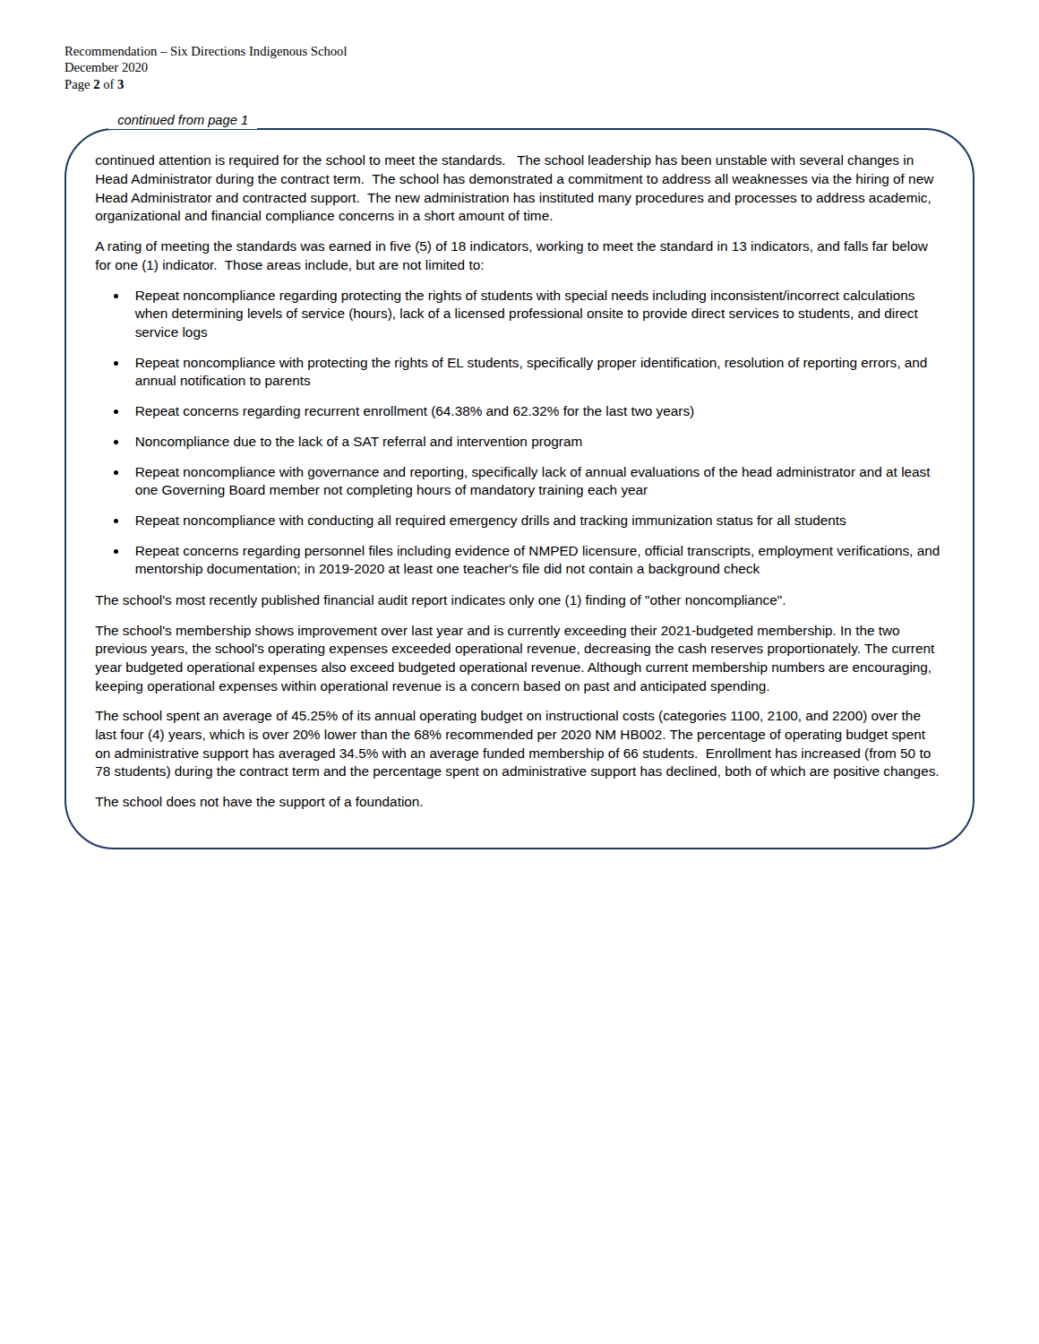Recommendation – Six Directions Indigenous School
December 2020
Page 2 of 3
continued from page 1
continued attention is required for the school to meet the standards. The school leadership has been unstable with several changes in Head Administrator during the contract term. The school has demonstrated a commitment to address all weaknesses via the hiring of new Head Administrator and contracted support. The new administration has instituted many procedures and processes to address academic, organizational and financial compliance concerns in a short amount of time.
A rating of meeting the standards was earned in five (5) of 18 indicators, working to meet the standard in 13 indicators, and falls far below for one (1) indicator. Those areas include, but are not limited to:
Repeat noncompliance regarding protecting the rights of students with special needs including inconsistent/incorrect calculations when determining levels of service (hours), lack of a licensed professional onsite to provide direct services to students, and direct service logs
Repeat noncompliance with protecting the rights of EL students, specifically proper identification, resolution of reporting errors, and annual notification to parents
Repeat concerns regarding recurrent enrollment (64.38% and 62.32% for the last two years)
Noncompliance due to the lack of a SAT referral and intervention program
Repeat noncompliance with governance and reporting, specifically lack of annual evaluations of the head administrator and at least one Governing Board member not completing hours of mandatory training each year
Repeat noncompliance with conducting all required emergency drills and tracking immunization status for all students
Repeat concerns regarding personnel files including evidence of NMPED licensure, official transcripts, employment verifications, and mentorship documentation; in 2019-2020 at least one teacher's file did not contain a background check
The school's most recently published financial audit report indicates only one (1) finding of "other noncompliance".
The school's membership shows improvement over last year and is currently exceeding their 2021-budgeted membership. In the two previous years, the school's operating expenses exceeded operational revenue, decreasing the cash reserves proportionately. The current year budgeted operational expenses also exceed budgeted operational revenue. Although current membership numbers are encouraging, keeping operational expenses within operational revenue is a concern based on past and anticipated spending.
The school spent an average of 45.25% of its annual operating budget on instructional costs (categories 1100, 2100, and 2200) over the last four (4) years, which is over 20% lower than the 68% recommended per 2020 NM HB002. The percentage of operating budget spent on administrative support has averaged 34.5% with an average funded membership of 66 students. Enrollment has increased (from 50 to 78 students) during the contract term and the percentage spent on administrative support has declined, both of which are positive changes.
The school does not have the support of a foundation.